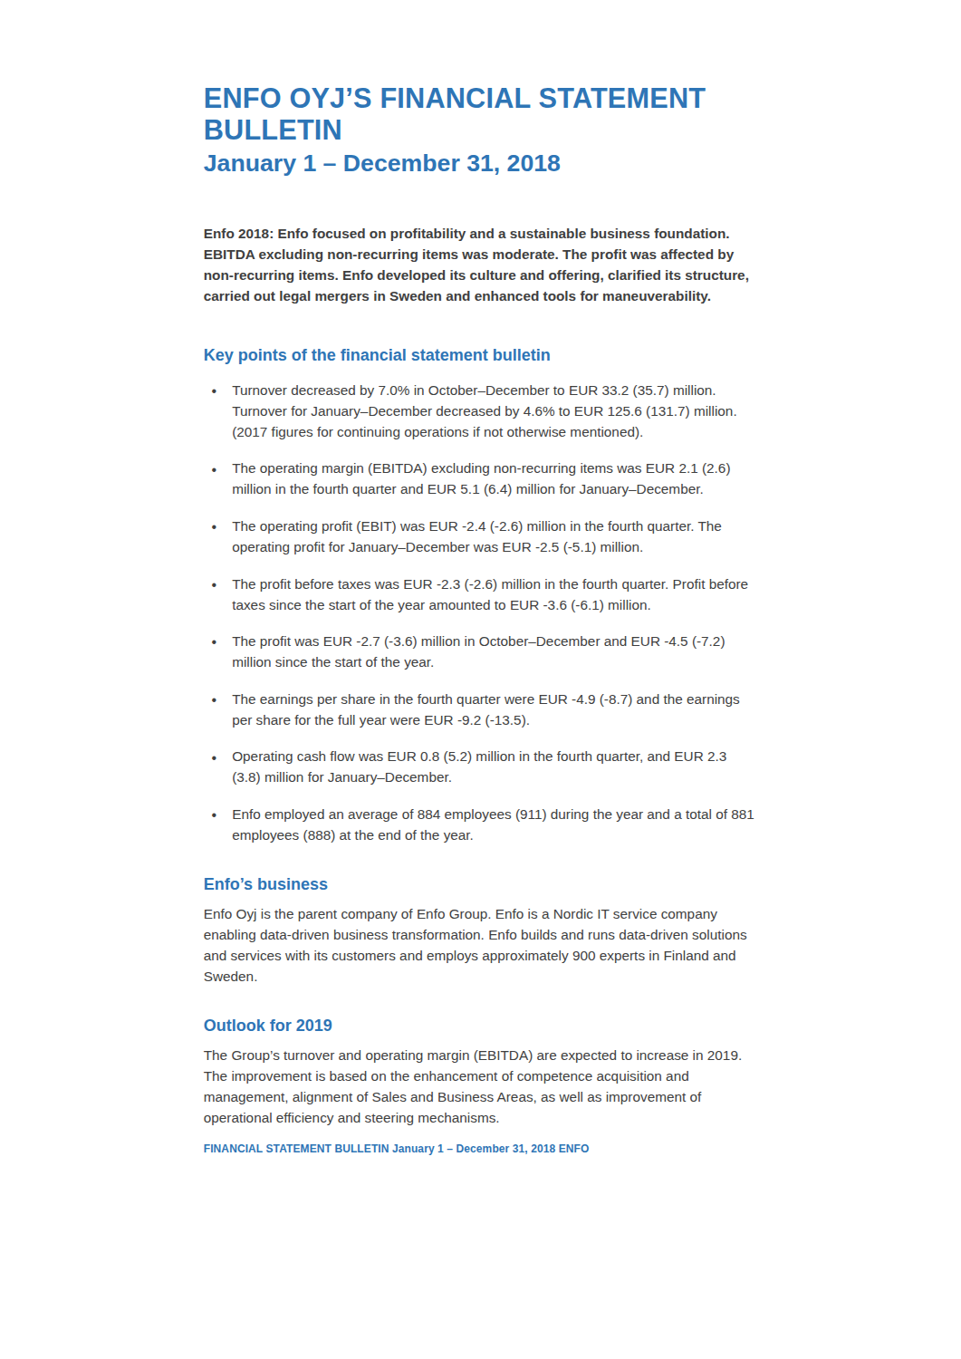ENFO OYJ’S FINANCIAL STATEMENT BULLETIN
January 1 – December 31, 2018
Enfo 2018: Enfo focused on profitability and a sustainable business foundation. EBITDA excluding non-recurring items was moderate. The profit was affected by non-recurring items. Enfo developed its culture and offering, clarified its structure, carried out legal mergers in Sweden and enhanced tools for maneuverability.
Key points of the financial statement bulletin
Turnover decreased by 7.0% in October–December to EUR 33.2 (35.7) million. Turnover for January–December decreased by 4.6% to EUR 125.6 (131.7) million. (2017 figures for continuing operations if not otherwise mentioned).
The operating margin (EBITDA) excluding non-recurring items was EUR 2.1 (2.6) million in the fourth quarter and EUR 5.1 (6.4) million for January–December.
The operating profit (EBIT) was EUR -2.4 (-2.6) million in the fourth quarter. The operating profit for January–December was EUR -2.5 (-5.1) million.
The profit before taxes was EUR -2.3 (-2.6) million in the fourth quarter. Profit before taxes since the start of the year amounted to EUR -3.6 (-6.1) million.
The profit was EUR -2.7 (-3.6) million in October–December and EUR -4.5 (-7.2) million since the start of the year.
The earnings per share in the fourth quarter were EUR -4.9 (-8.7) and the earnings per share for the full year were EUR -9.2 (-13.5).
Operating cash flow was EUR 0.8 (5.2) million in the fourth quarter, and EUR 2.3 (3.8) million for January–December.
Enfo employed an average of 884 employees (911) during the year and a total of 881 employees (888) at the end of the year.
Enfo’s business
Enfo Oyj is the parent company of Enfo Group. Enfo is a Nordic IT service company enabling data-driven business transformation. Enfo builds and runs data-driven solutions and services with its customers and employs approximately 900 experts in Finland and Sweden.
Outlook for 2019
The Group’s turnover and operating margin (EBITDA) are expected to increase in 2019. The improvement is based on the enhancement of competence acquisition and management, alignment of Sales and Business Areas, as well as improvement of operational efficiency and steering mechanisms.
FINANCIAL STATEMENT BULLETIN January 1 – December 31, 2018 ENFO